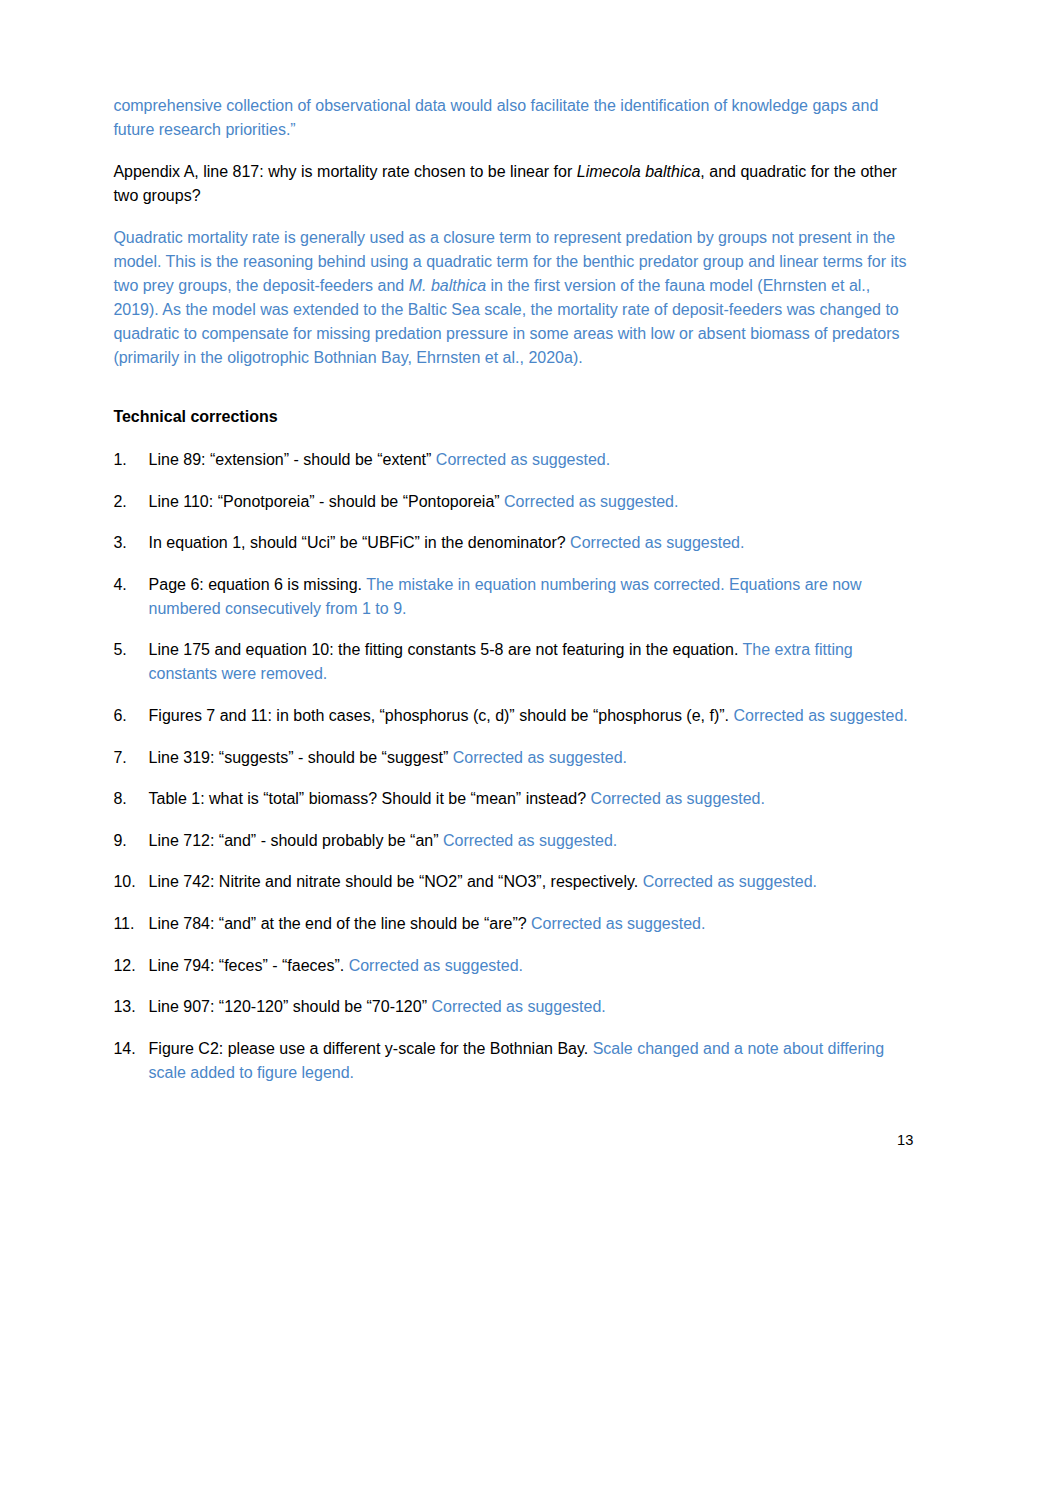comprehensive collection of observational data would also facilitate the identification of knowledge gaps and future research priorities.”
Appendix A, line 817: why is mortality rate chosen to be linear for Limecola balthica, and quadratic for the other two groups?
Quadratic mortality rate is generally used as a closure term to represent predation by groups not present in the model. This is the reasoning behind using a quadratic term for the benthic predator group and linear terms for its two prey groups, the deposit-feeders and M. balthica in the first version of the fauna model (Ehrnsten et al., 2019). As the model was extended to the Baltic Sea scale, the mortality rate of deposit-feeders was changed to quadratic to compensate for missing predation pressure in some areas with low or absent biomass of predators (primarily in the oligotrophic Bothnian Bay, Ehrnsten et al., 2020a).
Technical corrections
1. Line 89: “extension” - should be “extent” Corrected as suggested.
2. Line 110: “Ponotporeia” - should be “Pontoporeia” Corrected as suggested.
3. In equation 1, should “Uci” be “UBFiC” in the denominator? Corrected as suggested.
4. Page 6: equation 6 is missing. The mistake in equation numbering was corrected. Equations are now numbered consecutively from 1 to 9.
5. Line 175 and equation 10: the fitting constants 5-8 are not featuring in the equation. The extra fitting constants were removed.
6. Figures 7 and 11: in both cases, “phosphorus (c, d)” should be “phosphorus (e, f)”. Corrected as suggested.
7. Line 319: “suggests” - should be “suggest” Corrected as suggested.
8. Table 1: what is “total” biomass? Should it be “mean” instead? Corrected as suggested.
9. Line 712: “and” - should probably be “an” Corrected as suggested.
10. Line 742: Nitrite and nitrate should be “NO2” and “NO3”, respectively. Corrected as suggested.
11. Line 784: “and” at the end of the line should be “are”? Corrected as suggested.
12. Line 794: “feces” - “faeces”. Corrected as suggested.
13. Line 907: “120-120” should be “70-120” Corrected as suggested.
14. Figure C2: please use a different y-scale for the Bothnian Bay. Scale changed and a note about differing scale added to figure legend.
13